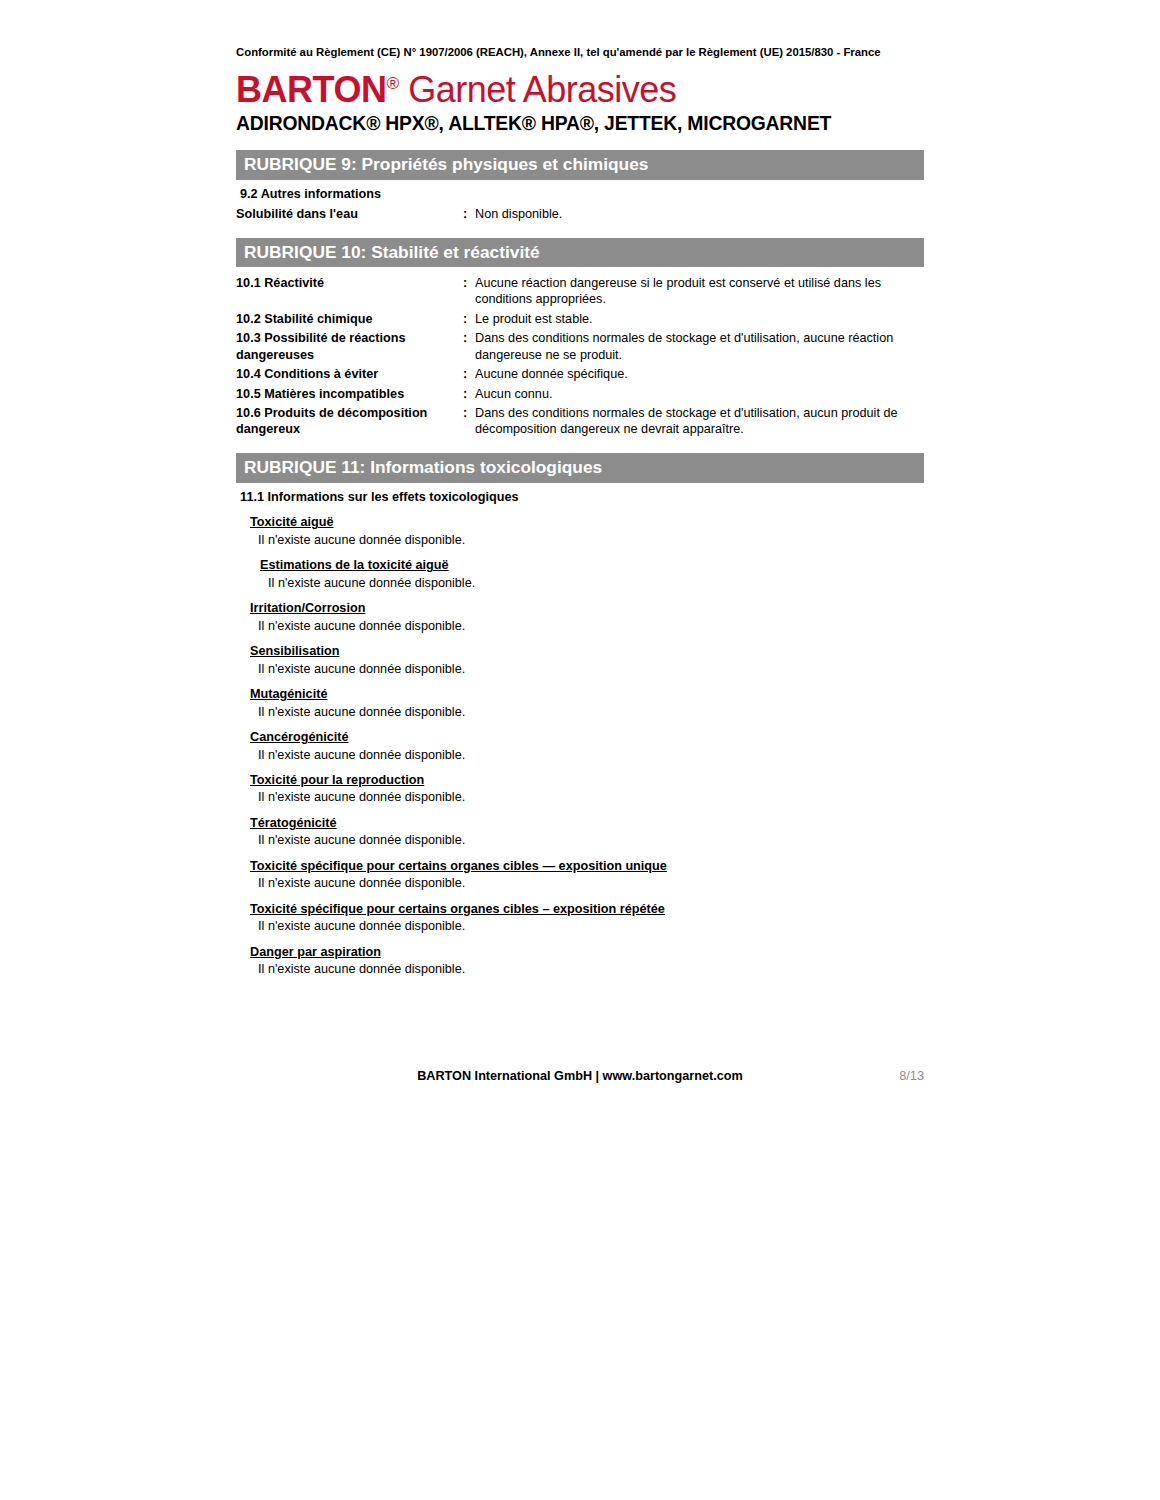Conformité au Règlement (CE) N° 1907/2006 (REACH), Annexe II, tel qu'amendé par le Règlement (UE) 2015/830 - France
BARTON® Garnet Abrasives
ADIRONDACK® HPX®, ALLTEK® HPA®, JETTEK, MICROGARNET
RUBRIQUE 9: Propriétés physiques et chimiques
9.2 Autres informations
| Solubilité dans l'eau | : | Non disponible. |
RUBRIQUE 10: Stabilité et réactivité
| 10.1 Réactivité | : | Aucune réaction dangereuse si le produit est conservé et utilisé dans les conditions appropriées. |
| 10.2 Stabilité chimique | : | Le produit est stable. |
| 10.3 Possibilité de réactions dangereuses | : | Dans des conditions normales de stockage et d'utilisation, aucune réaction dangereuse ne se produit. |
| 10.4 Conditions à éviter | : | Aucune donnée spécifique. |
| 10.5 Matières incompatibles | : | Aucun connu. |
| 10.6 Produits de décomposition dangereux | : | Dans des conditions normales de stockage et d'utilisation, aucun produit de décomposition dangereux ne devrait apparaître. |
RUBRIQUE 11: Informations toxicologiques
11.1 Informations sur les effets toxicologiques
Toxicité aiguë
Il n'existe aucune donnée disponible.
Estimations de la toxicité aiguë
Il n'existe aucune donnée disponible.
Irritation/Corrosion
Il n'existe aucune donnée disponible.
Sensibilisation
Il n'existe aucune donnée disponible.
Mutagénicité
Il n'existe aucune donnée disponible.
Cancérogénicité
Il n'existe aucune donnée disponible.
Toxicité pour la reproduction
Il n'existe aucune donnée disponible.
Tératogénicité
Il n'existe aucune donnée disponible.
Toxicité spécifique pour certains organes cibles — exposition unique
Il n'existe aucune donnée disponible.
Toxicité spécifique pour certains organes cibles – exposition répétée
Il n'existe aucune donnée disponible.
Danger par aspiration
Il n'existe aucune donnée disponible.
BARTON International GmbH | www.bartongarnet.com 8/13